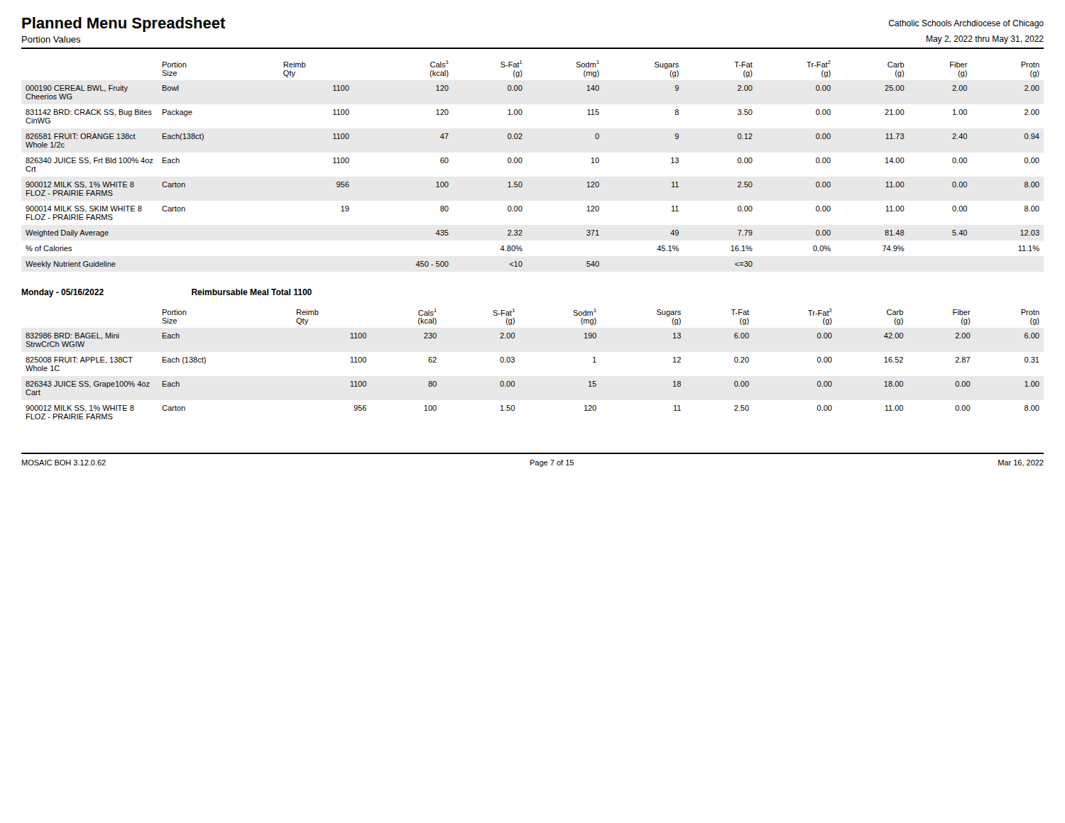Planned Menu Spreadsheet
Catholic Schools Archdiocese of Chicago
Portion Values
May 2, 2022 thru May 31, 2022
| | Portion Size | Reimb Qty | Cals 1 (kcal) | S-Fat 1 (g) | Sodm 1 (mg) | Sugars (g) | T-Fat (g) | Tr-Fat 2 (g) | Carb (g) | Fiber (g) | Protn (g) |
| --- | --- | --- | --- | --- | --- | --- | --- | --- | --- | --- | --- |
| 000190 CEREAL BWL, Fruity Cheerios WG | Bowl | 1100 | 120 | 0.00 | 140 | 9 | 2.00 | 0.00 | 25.00 | 2.00 | 2.00 |
| 831142 BRD: CRACK SS, Bug Bites CinWG | Package | 1100 | 120 | 1.00 | 115 | 8 | 3.50 | 0.00 | 21.00 | 1.00 | 2.00 |
| 826581 FRUIT: ORANGE 138ct Whole 1/2c | Each(138ct) | 1100 | 47 | 0.02 | 0 | 9 | 0.12 | 0.00 | 11.73 | 2.40 | 0.94 |
| 826340 JUICE SS, Frt Bld 100% 4oz Crt | Each | 1100 | 60 | 0.00 | 10 | 13 | 0.00 | 0.00 | 14.00 | 0.00 | 0.00 |
| 900012 MILK SS, 1% WHITE 8 FLOZ - PRAIRIE FARMS | Carton | 956 | 100 | 1.50 | 120 | 11 | 2.50 | 0.00 | 11.00 | 0.00 | 8.00 |
| 900014 MILK SS, SKIM WHITE 8 FLOZ - PRAIRIE FARMS | Carton | 19 | 80 | 0.00 | 120 | 11 | 0.00 | 0.00 | 11.00 | 0.00 | 8.00 |
| Weighted Daily Average | | | 435 | 2.32 | 371 | 49 | 7.79 | 0.00 | 81.48 | 5.40 | 12.03 |
| % of Calories | | | | 4.80% | | 45.1% | 16.1% | 0.0% | 74.9% | | 11.1% |
| Weekly Nutrient Guideline | | | 450 - 500 | <10 | 540 | | <=30 | | | | |
Monday - 05/16/2022 Reimbursable Meal Total 1100
| | Portion Size | Reimb Qty | Cals 1 (kcal) | S-Fat 1 (g) | Sodm 1 (mg) | Sugars (g) | T-Fat (g) | Tr-Fat 2 (g) | Carb (g) | Fiber (g) | Protn (g) |
| --- | --- | --- | --- | --- | --- | --- | --- | --- | --- | --- | --- |
| 832986 BRD: BAGEL, Mini StrwCrCh WGIW | Each | 1100 | 230 | 2.00 | 190 | 13 | 6.00 | 0.00 | 42.00 | 2.00 | 6.00 |
| 825008 FRUIT: APPLE, 138CT Whole 1C | Each (138ct) | 1100 | 62 | 0.03 | 1 | 12 | 0.20 | 0.00 | 16.52 | 2.87 | 0.31 |
| 826343 JUICE SS, Grape100% 4oz Cart | Each | 1100 | 80 | 0.00 | 15 | 18 | 0.00 | 0.00 | 18.00 | 0.00 | 1.00 |
| 900012 MILK SS, 1% WHITE 8 FLOZ - PRAIRIE FARMS | Carton | 956 | 100 | 1.50 | 120 | 11 | 2.50 | 0.00 | 11.00 | 0.00 | 8.00 |
MOSAIC BOH 3.12.0.62
Page 7 of 15
Mar 16, 2022